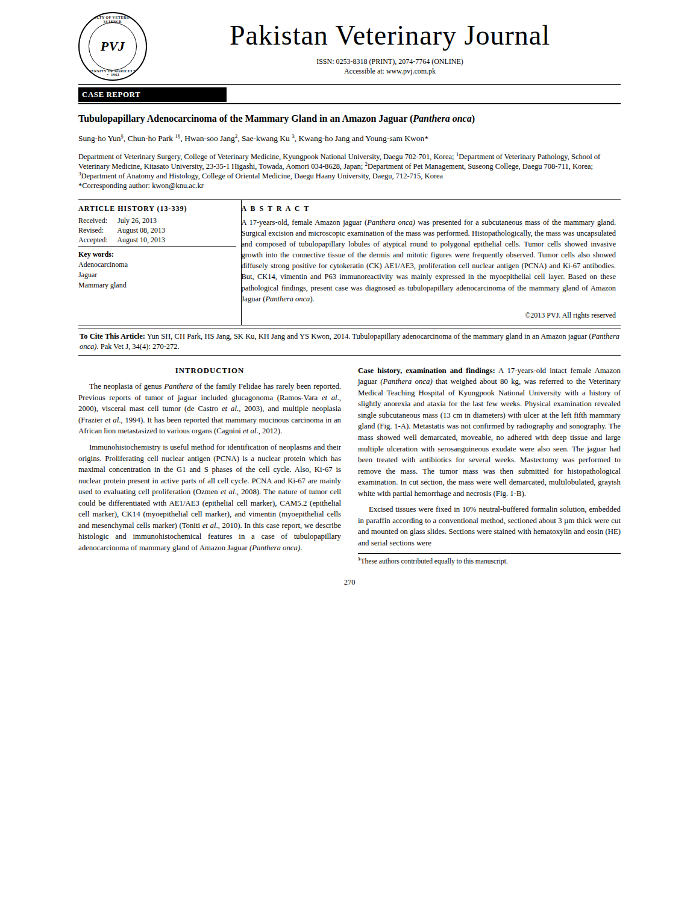FACULTY OF VETERINARY SCIENCE
PVJ
UNIVERSITY OF AGRICULTURE • 1963
Pakistan Veterinary Journal
ISSN: 0253-8318 (PRINT), 2074-7764 (ONLINE)
Accessible at: www.pvj.com.pk
CASE REPORT
Tubulopapillary Adenocarcinoma of the Mammary Gland in an Amazon Jaguar (Panthera onca)
Sung-ho Yun§, Chun-ho Park 1§, Hwan-soo Jang2, Sae-kwang Ku 3, Kwang-ho Jang and Young-sam Kwon*
Department of Veterinary Surgery, College of Veterinary Medicine, Kyungpook National University, Daegu 702-701, Korea; 1Department of Veterinary Pathology, School of Veterinary Medicine, Kitasato University, 23-35-1 Higashi, Towada, Aomori 034-8628, Japan; 2Department of Pet Management, Suseong College, Daegu 708-711, Korea; 3Department of Anatomy and Histology, College of Oriental Medicine, Daegu Haany University, Daegu, 712-715, Korea
*Corresponding author: kwon@knu.ac.kr
| ARTICLE HISTORY (13-339) Received: July 26, 2013 Revised: August 08, 2013 Accepted: August 10, 2013 Key words: Adenocarcinoma Jaguar Mammary gland | A B S T R A C T A 17-years-old, female Amazon jaguar ( Panthera onca) was presented for a subcutaneous mass of the mammary gland. Surgical excision and microscopic examination of the mass was performed. Histopathologically, the mass was uncapsulated and composed of tubulopapillary lobules of atypical round to polygonal epithelial cells. Tumor cells showed invasive growth into the connective tissue of the dermis and mitotic figures were frequently observed. Tumor cells also showed diffusely strong positive for cytokeratin (CK) AE1/AE3, proliferation cell nuclear antigen (PCNA) and Ki-67 antibodies. But, CK14, vimentin and P63 immunoreactivity was mainly expressed in the myoepithelial cell layer. Based on these pathological findings, present case was diagnosed as tubulopapillary adenocarcinoma of the mammary gland of Amazon Jaguar ( Panthera onca ). ©2013 PVJ. All rights reserved |
To Cite This Article: Yun SH, CH Park, HS Jang, SK Ku, KH Jang and YS Kwon, 2014. Tubulopapillary adenocarcinoma of the mammary gland in an Amazon jaguar (Panthera onca). Pak Vet J, 34(4): 270-272.
INTRODUCTION
The neoplasia of genus Panthera of the family Felidae has rarely been reported. Previous reports of tumor of jaguar included glucagonoma (Ramos-Vara et al., 2000), visceral mast cell tumor (de Castro et al., 2003), and multiple neoplasia (Frazier et al., 1994). It has been reported that mammary mucinous carcinoma in an African lion metastasized to various organs (Cagnini et al., 2012).
Immunohistochemistry is useful method for identification of neoplasms and their origins. Proliferating cell nuclear antigen (PCNA) is a nuclear protein which has maximal concentration in the G1 and S phases of the cell cycle. Also, Ki-67 is nuclear protein present in active parts of all cell cycle. PCNA and Ki-67 are mainly used to evaluating cell proliferation (Ozmen et al., 2008). The nature of tumor cell could be differentiated with AE1/AE3 (epithelial cell marker), CAM5.2 (epithelial cell marker), CK14 (myoepithelial cell marker), and vimentin (myoepithelial cells and mesenchymal cells marker) (Toniti et al., 2010). In this case report, we describe histologic and immunohistochemical features in a case of tubulopapillary adenocarcinoma of mammary gland of Amazon Jaguar (Panthera onca).
Case history, examination and findings: A 17-years-old intact female Amazon jaguar (Panthera onca) that weighed about 80 kg, was referred to the Veterinary Medical Teaching Hospital of Kyungpook National University with a history of slightly anorexia and ataxia for the last few weeks. Physical examination revealed single subcutaneous mass (13 cm in diameters) with ulcer at the left fifth mammary gland (Fig. 1-A). Metastatis was not confirmed by radiography and sonography. The mass showed well demarcated, moveable, no adhered with deep tissue and large multiple ulceration with serosanguineous exudate were also seen. The jaguar had been treated with antibiotics for several weeks. Mastectomy was performed to remove the mass. The tumor mass was then submitted for histopathological examination. In cut section, the mass were well demarcated, multilobulated, grayish white with partial hemorrhage and necrosis (Fig. 1-B).
Excised tissues were fixed in 10% neutral-buffered formalin solution, embedded in paraffin according to a conventional method, sectioned about 3 µm thick were cut and mounted on glass slides. Sections were stained with hematoxylin and eosin (HE) and serial sections were
§These authors contributed equally to this manuscript.
270